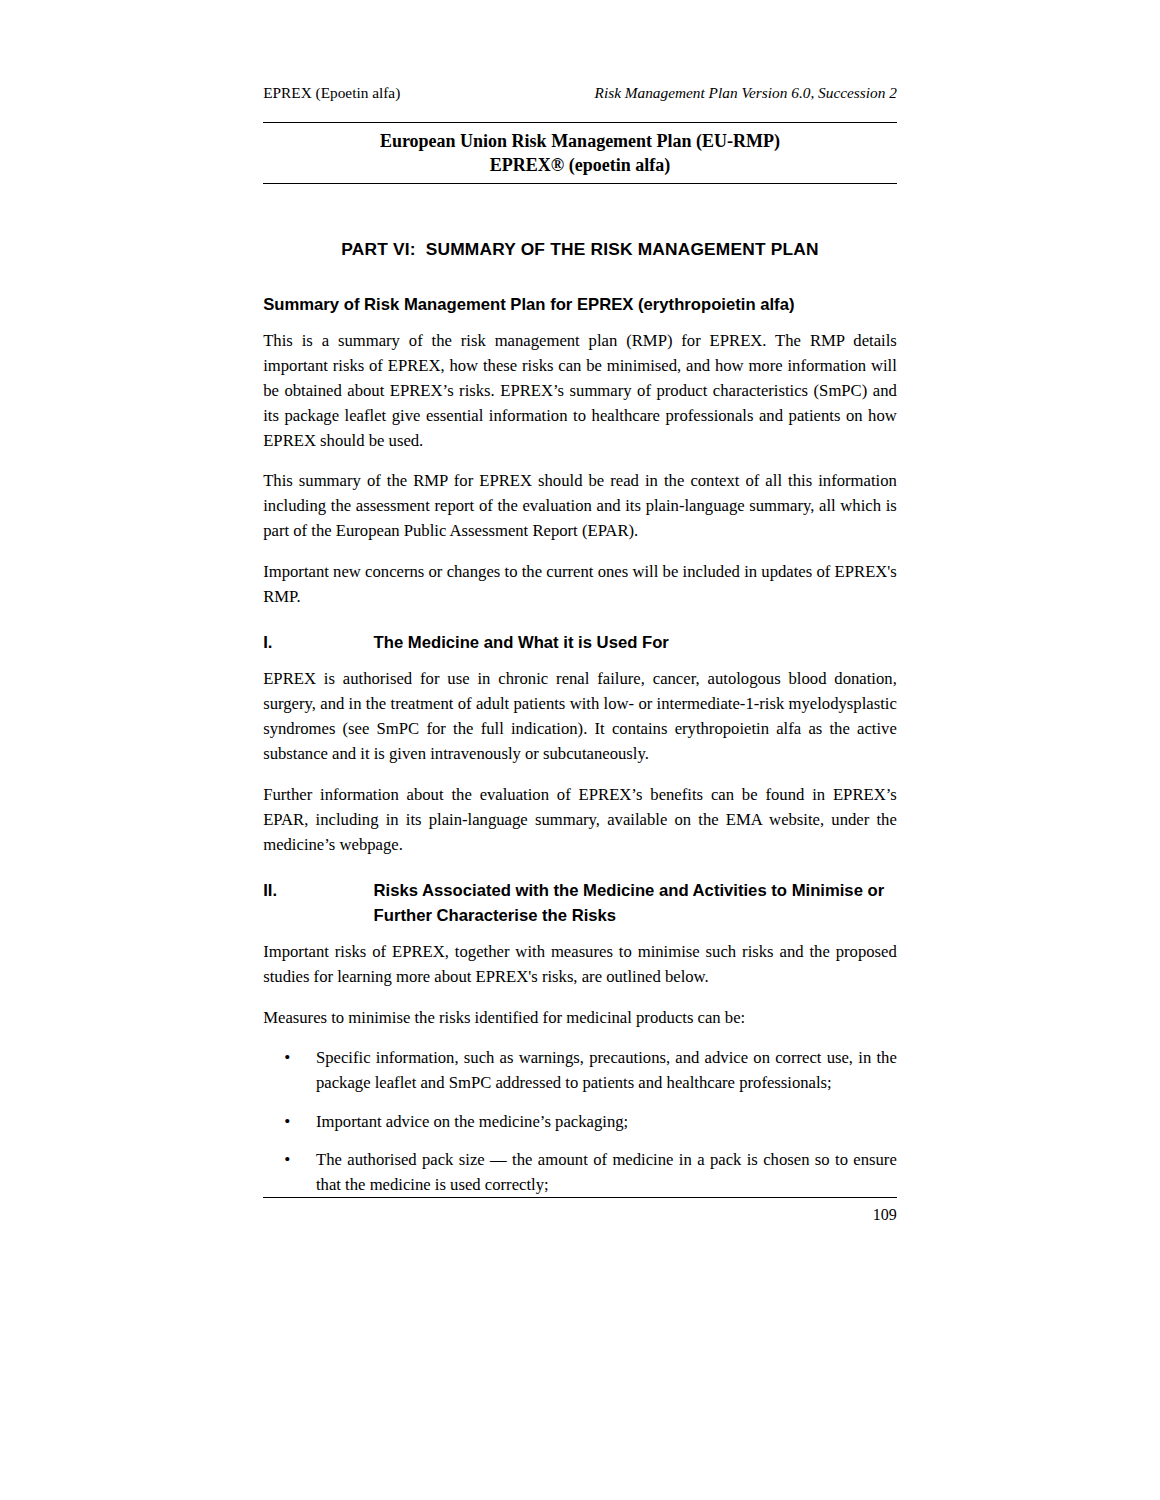EPREX (Epoetin alfa)
Risk Management Plan Version 6.0, Succession 2
European Union Risk Management Plan (EU-RMP)
EPREX® (epoetin alfa)
PART VI: SUMMARY OF THE RISK MANAGEMENT PLAN
Summary of Risk Management Plan for EPREX (erythropoietin alfa)
This is a summary of the risk management plan (RMP) for EPREX. The RMP details important risks of EPREX, how these risks can be minimised, and how more information will be obtained about EPREX’s risks. EPREX’s summary of product characteristics (SmPC) and its package leaflet give essential information to healthcare professionals and patients on how EPREX should be used.
This summary of the RMP for EPREX should be read in the context of all this information including the assessment report of the evaluation and its plain-language summary, all which is part of the European Public Assessment Report (EPAR).
Important new concerns or changes to the current ones will be included in updates of EPREX's RMP.
I. The Medicine and What it is Used For
EPREX is authorised for use in chronic renal failure, cancer, autologous blood donation, surgery, and in the treatment of adult patients with low- or intermediate-1-risk myelodysplastic syndromes (see SmPC for the full indication). It contains erythropoietin alfa as the active substance and it is given intravenously or subcutaneously.
Further information about the evaluation of EPREX’s benefits can be found in EPREX’s EPAR, including in its plain-language summary, available on the EMA website, under the medicine’s webpage.
II. Risks Associated with the Medicine and Activities to Minimise or Further Characterise the Risks
Important risks of EPREX, together with measures to minimise such risks and the proposed studies for learning more about EPREX's risks, are outlined below.
Measures to minimise the risks identified for medicinal products can be:
Specific information, such as warnings, precautions, and advice on correct use, in the package leaflet and SmPC addressed to patients and healthcare professionals;
Important advice on the medicine’s packaging;
The authorised pack size — the amount of medicine in a pack is chosen so to ensure that the medicine is used correctly;
109